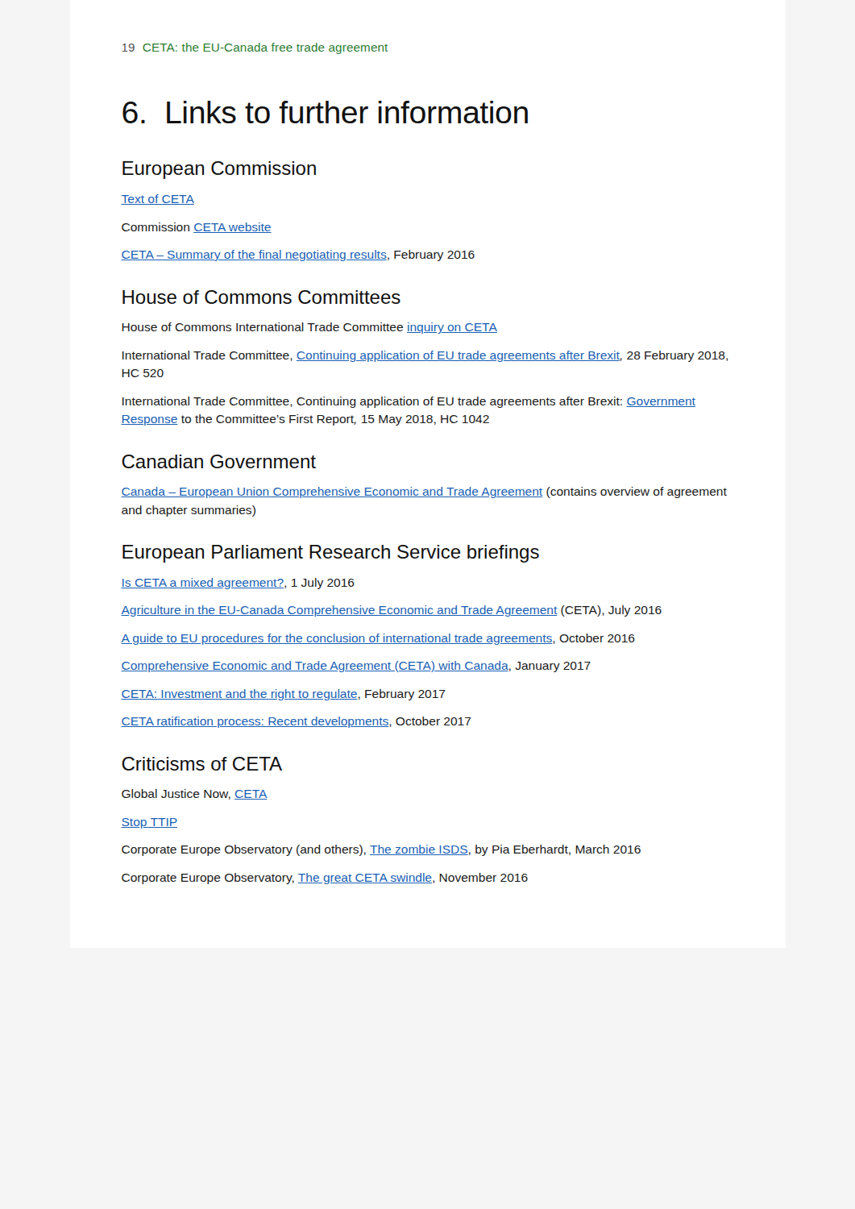19 CETA: the EU-Canada free trade agreement
6. Links to further information
European Commission
Text of CETA
Commission CETA website
CETA – Summary of the final negotiating results, February 2016
House of Commons Committees
House of Commons International Trade Committee inquiry on CETA
International Trade Committee, Continuing application of EU trade agreements after Brexit, 28 February 2018, HC 520
International Trade Committee, Continuing application of EU trade agreements after Brexit: Government Response to the Committee’s First Report, 15 May 2018, HC 1042
Canadian Government
Canada – European Union Comprehensive Economic and Trade Agreement (contains overview of agreement and chapter summaries)
European Parliament Research Service briefings
Is CETA a mixed agreement?, 1 July 2016
Agriculture in the EU-Canada Comprehensive Economic and Trade Agreement (CETA), July 2016
A guide to EU procedures for the conclusion of international trade agreements, October 2016
Comprehensive Economic and Trade Agreement (CETA) with Canada, January 2017
CETA: Investment and the right to regulate, February 2017
CETA ratification process: Recent developments, October 2017
Criticisms of CETA
Global Justice Now, CETA
Stop TTIP
Corporate Europe Observatory (and others), The zombie ISDS, by Pia Eberhardt, March 2016
Corporate Europe Observatory, The great CETA swindle, November 2016